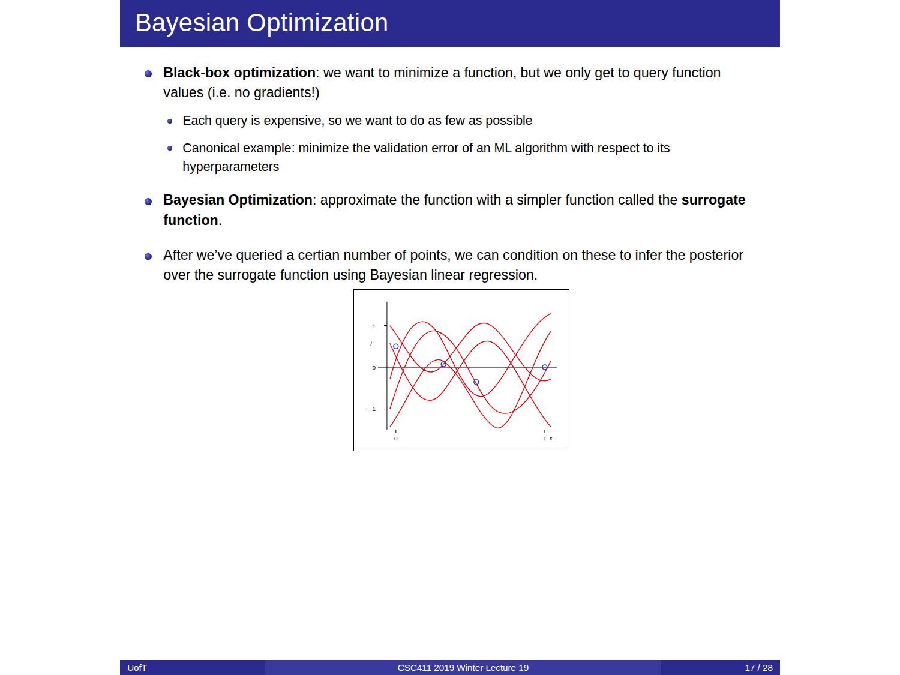Bayesian Optimization
Black-box optimization: we want to minimize a function, but we only get to query function values (i.e. no gradients!)
Each query is expensive, so we want to do as few as possible
Canonical example: minimize the validation error of an ML algorithm with respect to its hyperparameters
Bayesian Optimization: approximate the function with a simpler function called the surrogate function.
After we’ve queried a certian number of points, we can condition on these to infer the posterior over the surrogate function using Bayesian linear regression.
1 −1 0 t 0 1 x
UofT
CSC411 2019 Winter Lecture 19
17 / 28